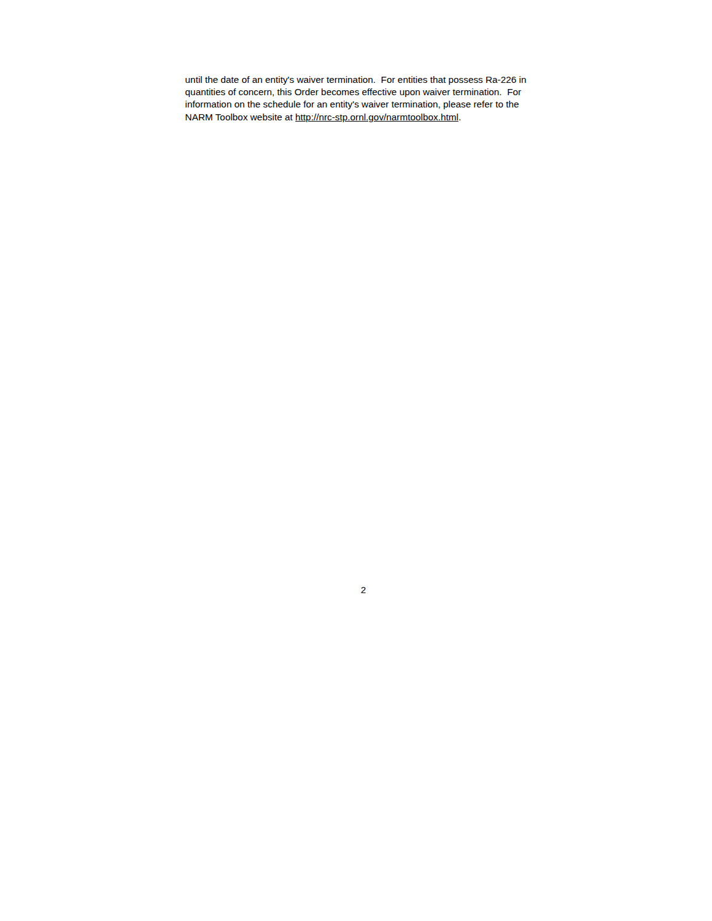until the date of an entity's waiver termination. For entities that possess Ra-226 in quantities of concern, this Order becomes effective upon waiver termination. For information on the schedule for an entity's waiver termination, please refer to the NARM Toolbox website at http://nrc-stp.ornl.gov/narmtoolbox.html.
2